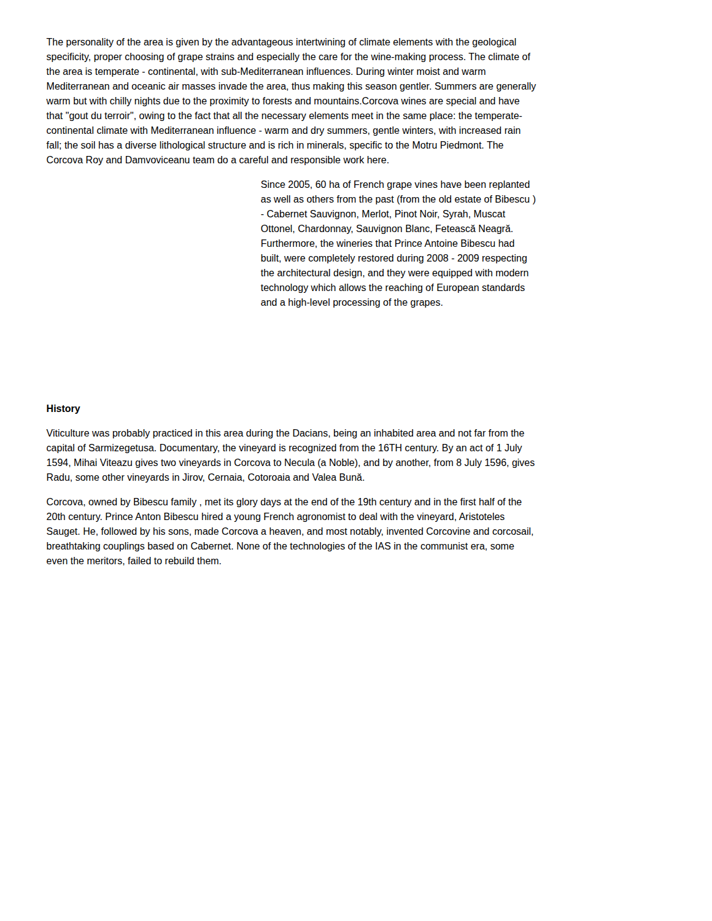The personality of the area is given by the advantageous intertwining of climate elements with the geological specificity, proper choosing of grape strains and especially the care for the wine-making process. The climate of the area is temperate - continental, with sub-Mediterranean influences. During winter moist and warm Mediterranean and oceanic air masses invade the area, thus making this season gentler. Summers are generally warm but with chilly nights due to the proximity to forests and mountains.Corcova wines are special and have that "gout du terroir", owing to the fact that all the necessary elements meet in the same place: the temperate-continental climate with Mediterranean influence - warm and dry summers, gentle winters, with increased rain fall; the soil has a diverse lithological structure and is rich in minerals, specific to the Motru Piedmont. The Corcova Roy and Damvoviceanu team do a careful and responsible work here.
Since 2005, 60 ha of French grape vines have been replanted as well as others from the past (from the old estate of Bibescu ) - Cabernet Sauvignon, Merlot, Pinot Noir, Syrah, Muscat Ottonel, Chardonnay, Sauvignon Blanc, Fetească Neagră. Furthermore, the wineries that Prince Antoine Bibescu had built, were completely restored during 2008 - 2009 respecting the architectural design, and they were equipped with modern technology which allows the reaching of European standards and a high-level processing of the grapes.
History
Viticulture was probably practiced in this area during the Dacians, being an inhabited area and not far from the capital of Sarmizegetusa. Documentary, the vineyard is recognized from the 16TH century. By an act of 1 July 1594, Mihai Viteazu gives two vineyards in Corcova to Necula (a Noble), and by another, from 8 July 1596, gives Radu, some other vineyards in Jirov, Cernaia, Cotoroaia and Valea Bună.
Corcova, owned by Bibescu family , met its glory days at the end of the 19th century and in the first half of the 20th century. Prince Anton Bibescu hired a young French agronomist to deal with the vineyard, Aristoteles Sauget. He, followed by his sons, made Corcova a heaven, and most notably, invented Corcovine and corcosail, breathtaking couplings based on Cabernet. None of the technologies of the IAS in the communist era, some even the meritors, failed to rebuild them.